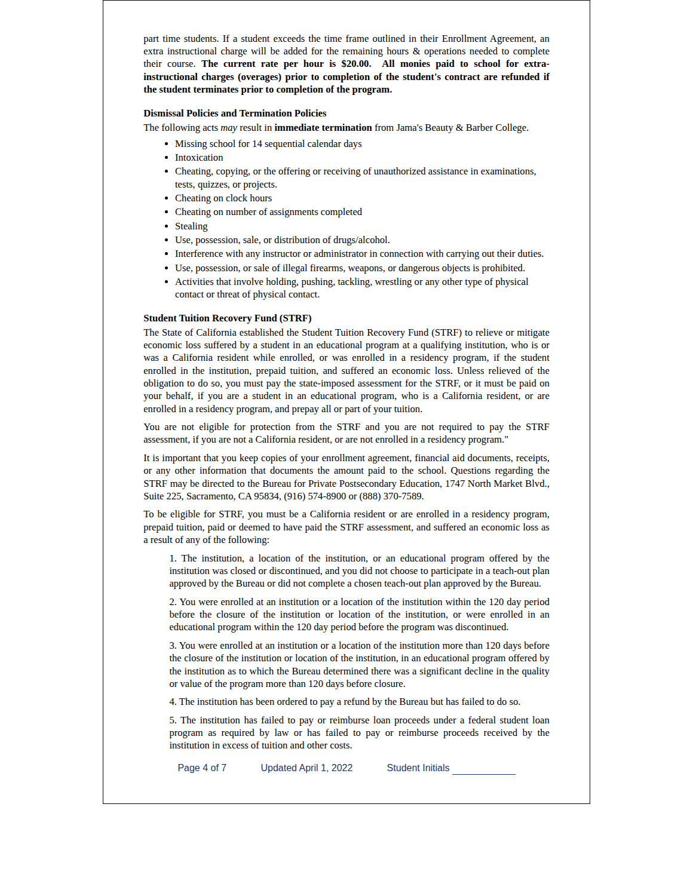part time students. If a student exceeds the time frame outlined in their Enrollment Agreement, an extra instructional charge will be added for the remaining hours & operations needed to complete their course. The current rate per hour is $20.00. All monies paid to school for extra-instructional charges (overages) prior to completion of the student's contract are refunded if the student terminates prior to completion of the program.
Dismissal Policies and Termination Policies
The following acts may result in immediate termination from Jama's Beauty & Barber College.
Missing school for 14 sequential calendar days
Intoxication
Cheating, copying, or the offering or receiving of unauthorized assistance in examinations, tests, quizzes, or projects.
Cheating on clock hours
Cheating on number of assignments completed
Stealing
Use, possession, sale, or distribution of drugs/alcohol.
Interference with any instructor or administrator in connection with carrying out their duties.
Use, possession, or sale of illegal firearms, weapons, or dangerous objects is prohibited.
Activities that involve holding, pushing, tackling, wrestling or any other type of physical contact or threat of physical contact.
Student Tuition Recovery Fund (STRF)
The State of California established the Student Tuition Recovery Fund (STRF) to relieve or mitigate economic loss suffered by a student in an educational program at a qualifying institution, who is or was a California resident while enrolled, or was enrolled in a residency program, if the student enrolled in the institution, prepaid tuition, and suffered an economic loss. Unless relieved of the obligation to do so, you must pay the state-imposed assessment for the STRF, or it must be paid on your behalf, if you are a student in an educational program, who is a California resident, or are enrolled in a residency program, and prepay all or part of your tuition.
You are not eligible for protection from the STRF and you are not required to pay the STRF assessment, if you are not a California resident, or are not enrolled in a residency program."
It is important that you keep copies of your enrollment agreement, financial aid documents, receipts, or any other information that documents the amount paid to the school. Questions regarding the STRF may be directed to the Bureau for Private Postsecondary Education, 1747 North Market Blvd., Suite 225, Sacramento, CA 95834, (916) 574-8900 or (888) 370-7589.
To be eligible for STRF, you must be a California resident or are enrolled in a residency program, prepaid tuition, paid or deemed to have paid the STRF assessment, and suffered an economic loss as a result of any of the following:
1. The institution, a location of the institution, or an educational program offered by the institution was closed or discontinued, and you did not choose to participate in a teach-out plan approved by the Bureau or did not complete a chosen teach-out plan approved by the Bureau.
2. You were enrolled at an institution or a location of the institution within the 120 day period before the closure of the institution or location of the institution, or were enrolled in an educational program within the 120 day period before the program was discontinued.
3. You were enrolled at an institution or a location of the institution more than 120 days before the closure of the institution or location of the institution, in an educational program offered by the institution as to which the Bureau determined there was a significant decline in the quality or value of the program more than 120 days before closure.
4. The institution has been ordered to pay a refund by the Bureau but has failed to do so.
5. The institution has failed to pay or reimburse loan proceeds under a federal student loan program as required by law or has failed to pay or reimburse proceeds received by the institution in excess of tuition and other costs.
Page 4 of 7 Updated April 1, 2022 Student Initials